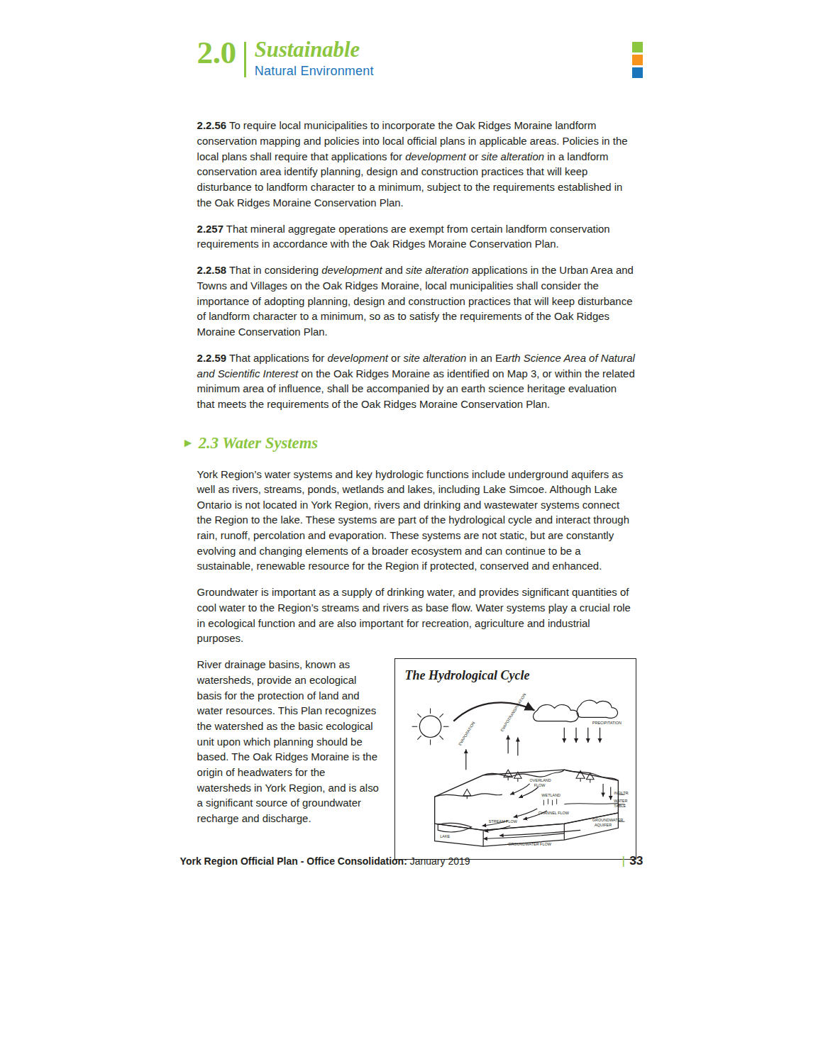2.0
Sustainable Natural Environment
2.2.56 To require local municipalities to incorporate the Oak Ridges Moraine landform conservation mapping and policies into local official plans in applicable areas. Policies in the local plans shall require that applications for development or site alteration in a landform conservation area identify planning, design and construction practices that will keep disturbance to landform character to a minimum, subject to the requirements established in the Oak Ridges Moraine Conservation Plan.
2.257 That mineral aggregate operations are exempt from certain landform conservation requirements in accordance with the Oak Ridges Moraine Conservation Plan.
2.2.58 That in considering development and site alteration applications in the Urban Area and Towns and Villages on the Oak Ridges Moraine, local municipalities shall consider the importance of adopting planning, design and construction practices that will keep disturbance of landform character to a minimum, so as to satisfy the requirements of the Oak Ridges Moraine Conservation Plan.
2.2.59 That applications for development or site alteration in an Earth Science Area of Natural and Scientific Interest on the Oak Ridges Moraine as identified on Map 3, or within the related minimum area of influence, shall be accompanied by an earth science heritage evaluation that meets the requirements of the Oak Ridges Moraine Conservation Plan.
►2.3 Water Systems
York Region’s water systems and key hydrologic functions include underground aquifers as well as rivers, streams, ponds, wetlands and lakes, including Lake Simcoe. Although Lake Ontario is not located in York Region, rivers and drinking and wastewater systems connect the Region to the lake. These systems are part of the hydrological cycle and interact through rain, runoff, percolation and evaporation. These systems are not static, but are constantly evolving and changing elements of a broader ecosystem and can continue to be a sustainable, renewable resource for the Region if protected, conserved and enhanced.
Groundwater is important as a supply of drinking water, and provides significant quantities of cool water to the Region’s streams and rivers as base flow. Water systems play a crucial role in ecological function and are also important for recreation, agriculture and industrial purposes.
The Hydrological Cycle
PRECIPITATION EVAPOTRANSPIRATION EVAPORATION OVERLAND FLOW INFILTRATION WATER TABLE WETLAND CHANNEL FLOW STREAM FLOW LAKE GROUNDWATER FLOW GROUNDWATER AQUIFER
River drainage basins, known as watersheds, provide an ecological basis for the protection of land and water resources. This Plan recognizes the watershed as the basic ecological unit upon which planning should be based. The Oak Ridges Moraine is the origin of headwaters for the watersheds in York Region, and is also a significant source of groundwater recharge and discharge.
York Region Official Plan - Office Consolidation: January 2019
|33